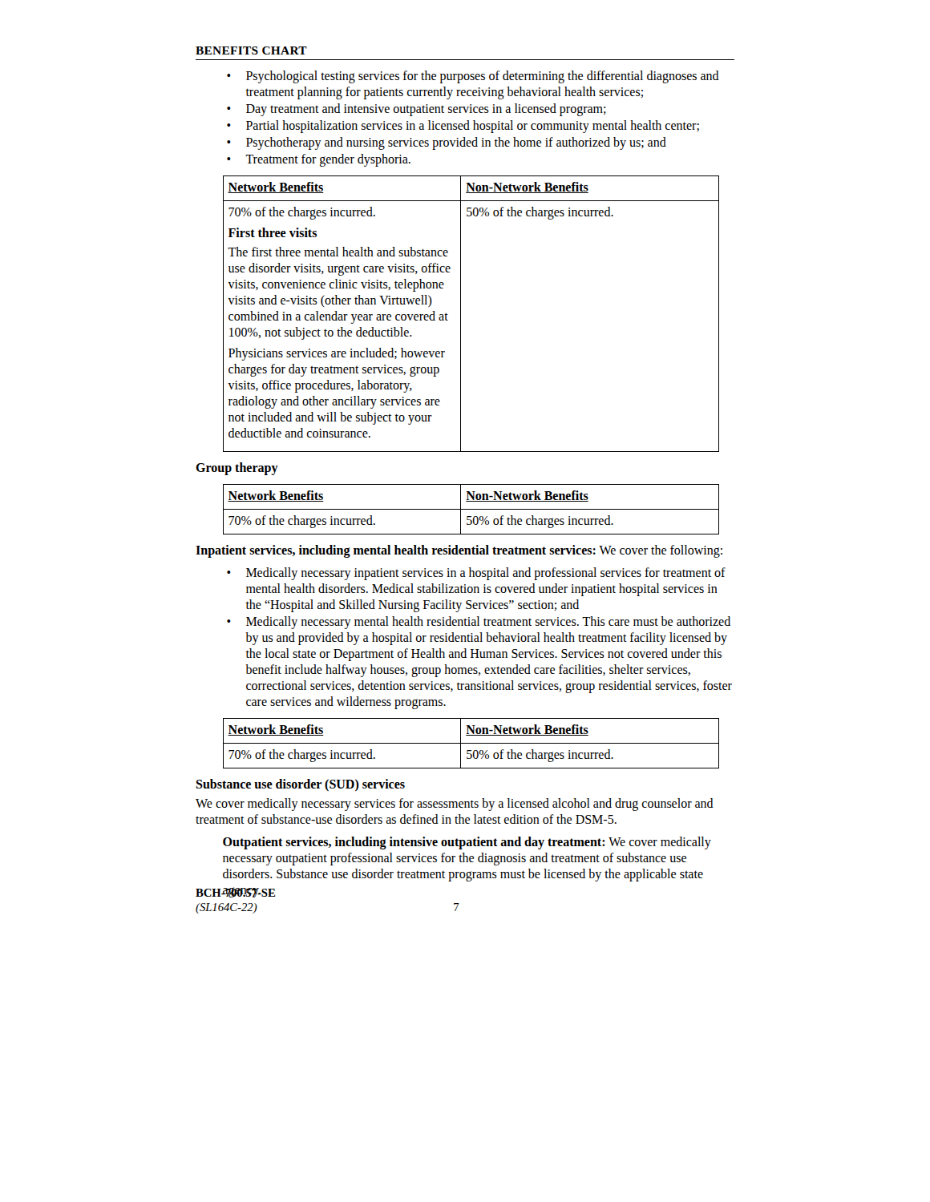BENEFITS CHART
Psychological testing services for the purposes of determining the differential diagnoses and treatment planning for patients currently receiving behavioral health services;
Day treatment and intensive outpatient services in a licensed program;
Partial hospitalization services in a licensed hospital or community mental health center;
Psychotherapy and nursing services provided in the home if authorized by us; and
Treatment for gender dysphoria.
| Network Benefits | Non-Network Benefits |
| --- | --- |
| 70% of the charges incurred. First three visits The first three mental health and substance use disorder visits, urgent care visits, office visits, convenience clinic visits, telephone visits and e-visits (other than Virtuwell) combined in a calendar year are covered at 100%, not subject to the deductible. Physicians services are included; however charges for day treatment services, group visits, office procedures, laboratory, radiology and other ancillary services are not included and will be subject to your deductible and coinsurance. | 50% of the charges incurred. |
Group therapy
| Network Benefits | Non-Network Benefits |
| --- | --- |
| 70% of the charges incurred. | 50% of the charges incurred. |
Inpatient services, including mental health residential treatment services: We cover the following:
Medically necessary inpatient services in a hospital and professional services for treatment of mental health disorders. Medical stabilization is covered under inpatient hospital services in the “Hospital and Skilled Nursing Facility Services” section; and
Medically necessary mental health residential treatment services. This care must be authorized by us and provided by a hospital or residential behavioral health treatment facility licensed by the local state or Department of Health and Human Services. Services not covered under this benefit include halfway houses, group homes, extended care facilities, shelter services, correctional services, detention services, transitional services, group residential services, foster care services and wilderness programs.
| Network Benefits | Non-Network Benefits |
| --- | --- |
| 70% of the charges incurred. | 50% of the charges incurred. |
Substance use disorder (SUD) services
We cover medically necessary services for assessments by a licensed alcohol and drug counselor and treatment of substance-use disorders as defined in the latest edition of the DSM-5.
Outpatient services, including intensive outpatient and day treatment: We cover medically necessary outpatient professional services for the diagnosis and treatment of substance use disorders. Substance use disorder treatment programs must be licensed by the applicable state agency.
BCH-700.57-SE
(SL164C-22) 7